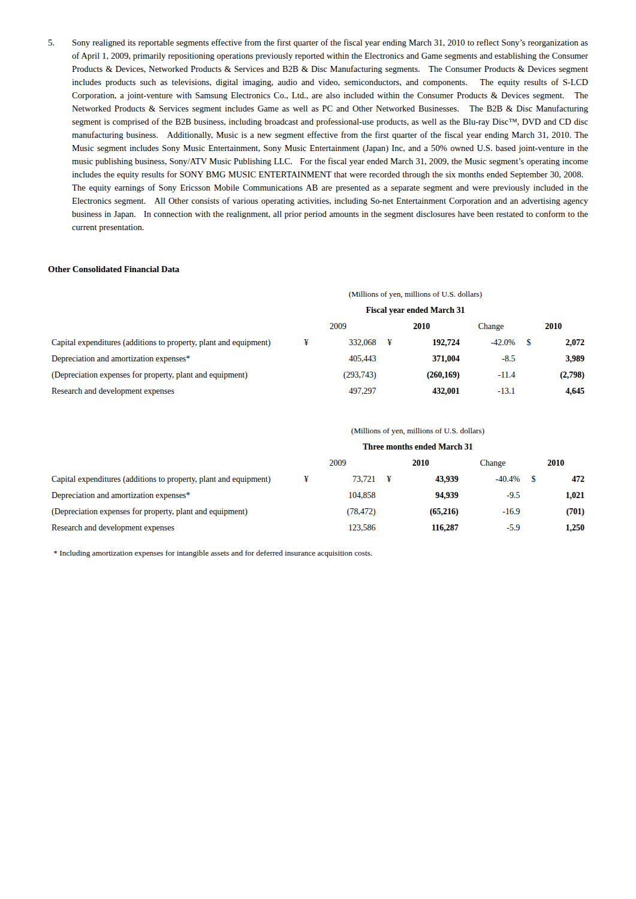5.
Sony realigned its reportable segments effective from the first quarter of the fiscal year ending March 31, 2010 to reflect Sony’s reorganization as of April 1, 2009, primarily repositioning operations previously reported within the Electronics and Game segments and establishing the Consumer Products & Devices, Networked Products & Services and B2B & Disc Manufacturing segments. The Consumer Products & Devices segment includes products such as televisions, digital imaging, audio and video, semiconductors, and components. The equity results of S-LCD Corporation, a joint-venture with Samsung Electronics Co., Ltd., are also included within the Consumer Products & Devices segment. The Networked Products & Services segment includes Game as well as PC and Other Networked Businesses. The B2B & Disc Manufacturing segment is comprised of the B2B business, including broadcast and professional-use products, as well as the Blu-ray Disc™, DVD and CD disc manufacturing business. Additionally, Music is a new segment effective from the first quarter of the fiscal year ending March 31, 2010. The Music segment includes Sony Music Entertainment, Sony Music Entertainment (Japan) Inc, and a 50% owned U.S. based joint-venture in the music publishing business, Sony/ATV Music Publishing LLC. For the fiscal year ended March 31, 2009, the Music segment’s operating income includes the equity results for SONY BMG MUSIC ENTERTAINMENT that were recorded through the six months ended September 30, 2008. The equity earnings of Sony Ericsson Mobile Communications AB are presented as a separate segment and were previously included in the Electronics segment. All Other consists of various operating activities, including So-net Entertainment Corporation and an advertising agency business in Japan. In connection with the realignment, all prior period amounts in the segment disclosures have been restated to conform to the current presentation.
Other Consolidated Financial Data
| | (Millions of yen, millions of U.S. dollars) |
| | Fiscal year ended March 31 |
| | 2009 | 2010 | Change | 2010 |
| Capital expenditures (additions to property, plant and equipment) | ¥ | 332,068 | ¥ | 192,724 | -42.0% | $ | 2,072 |
| Depreciation and amortization expenses* | | 405,443 | | 371,004 | -8.5 | | 3,989 |
| (Depreciation expenses for property, plant and equipment) | | (293,743) | | (260,169) | -11.4 | | (2,798) |
| Research and development expenses | | 497,297 | | 432,001 | -13.1 | | 4,645 |
| | (Millions of yen, millions of U.S. dollars) |
| | Three months ended March 31 |
| | 2009 | 2010 | Change | 2010 |
| Capital expenditures (additions to property, plant and equipment) | ¥ | 73,721 | ¥ | 43,939 | -40.4% | $ | 472 |
| Depreciation and amortization expenses* | | 104,858 | | 94,939 | -9.5 | | 1,021 |
| (Depreciation expenses for property, plant and equipment) | | (78,472) | | (65,216) | -16.9 | | (701) |
| Research and development expenses | | 123,586 | | 116,287 | -5.9 | | 1,250 |
| * Including amortization expenses for intangible assets and for deferred insurance acquisition costs. |